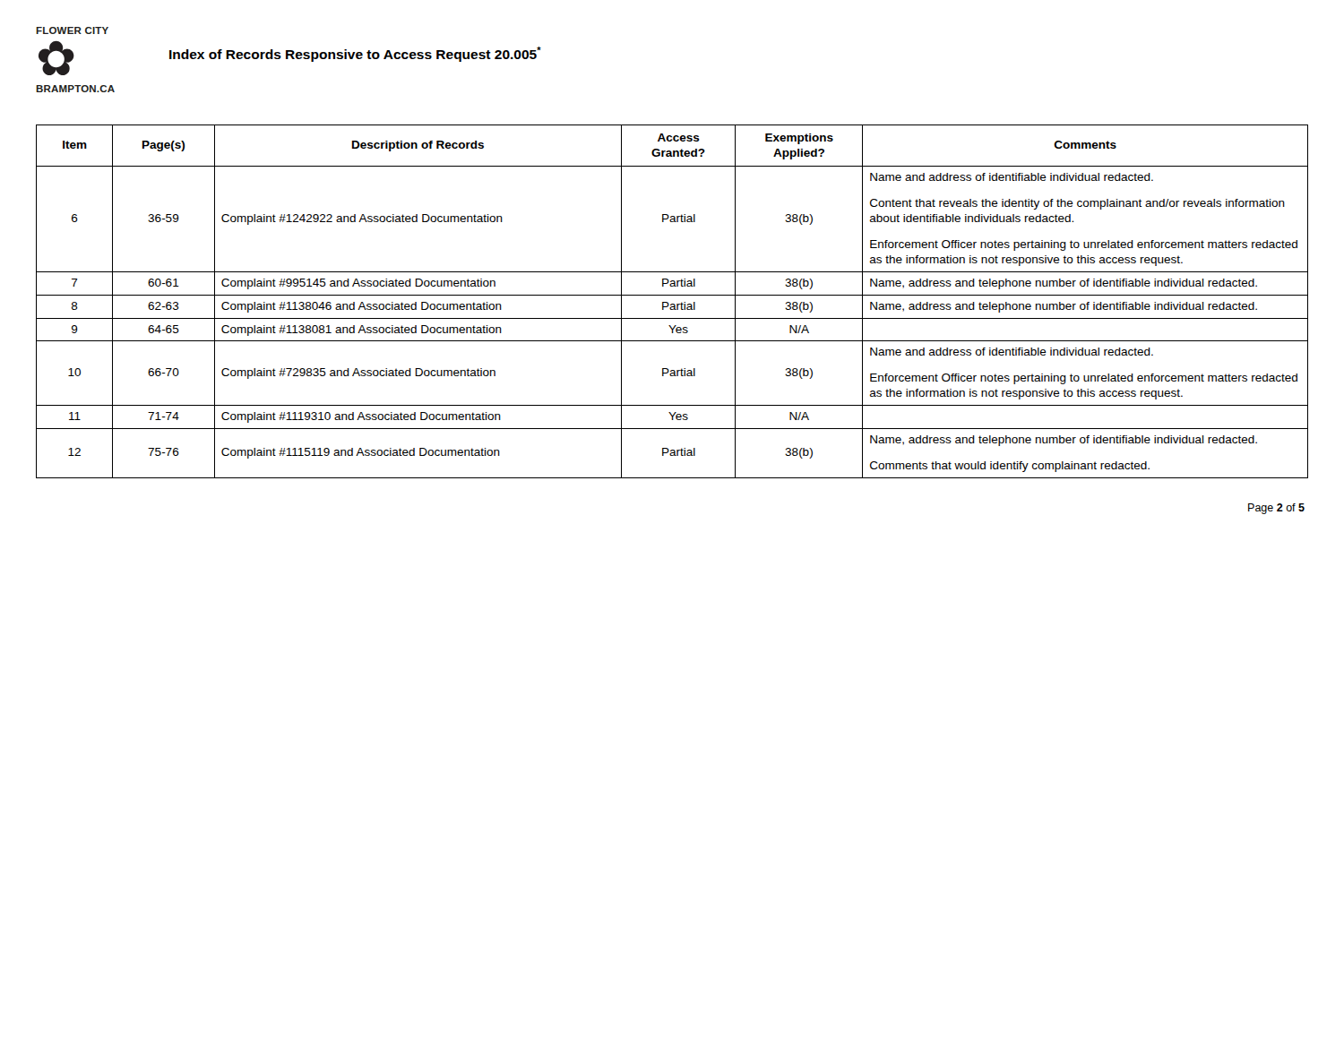FLOWER CITY
✿
BRAMPTON.CA
Index of Records Responsive to Access Request 20.005*
| Item | Page(s) | Description of Records | Access Granted? | Exemptions Applied? | Comments |
| --- | --- | --- | --- | --- | --- |
| 6 | 36-59 | Complaint #1242922 and Associated Documentation | Partial | 38(b) | Name and address of identifiable individual redacted. Content that reveals the identity of the complainant and/or reveals information about identifiable individuals redacted. Enforcement Officer notes pertaining to unrelated enforcement matters redacted as the information is not responsive to this access request. |
| 7 | 60-61 | Complaint #995145 and Associated Documentation | Partial | 38(b) | Name, address and telephone number of identifiable individual redacted. |
| 8 | 62-63 | Complaint #1138046 and Associated Documentation | Partial | 38(b) | Name, address and telephone number of identifiable individual redacted. |
| 9 | 64-65 | Complaint #1138081 and Associated Documentation | Yes | N/A | |
| 10 | 66-70 | Complaint #729835 and Associated Documentation | Partial | 38(b) | Name and address of identifiable individual redacted. Enforcement Officer notes pertaining to unrelated enforcement matters redacted as the information is not responsive to this access request. |
| 11 | 71-74 | Complaint #1119310 and Associated Documentation | Yes | N/A | |
| 12 | 75-76 | Complaint #1115119 and Associated Documentation | Partial | 38(b) | Name, address and telephone number of identifiable individual redacted. Comments that would identify complainant redacted. |
Page 2 of 5